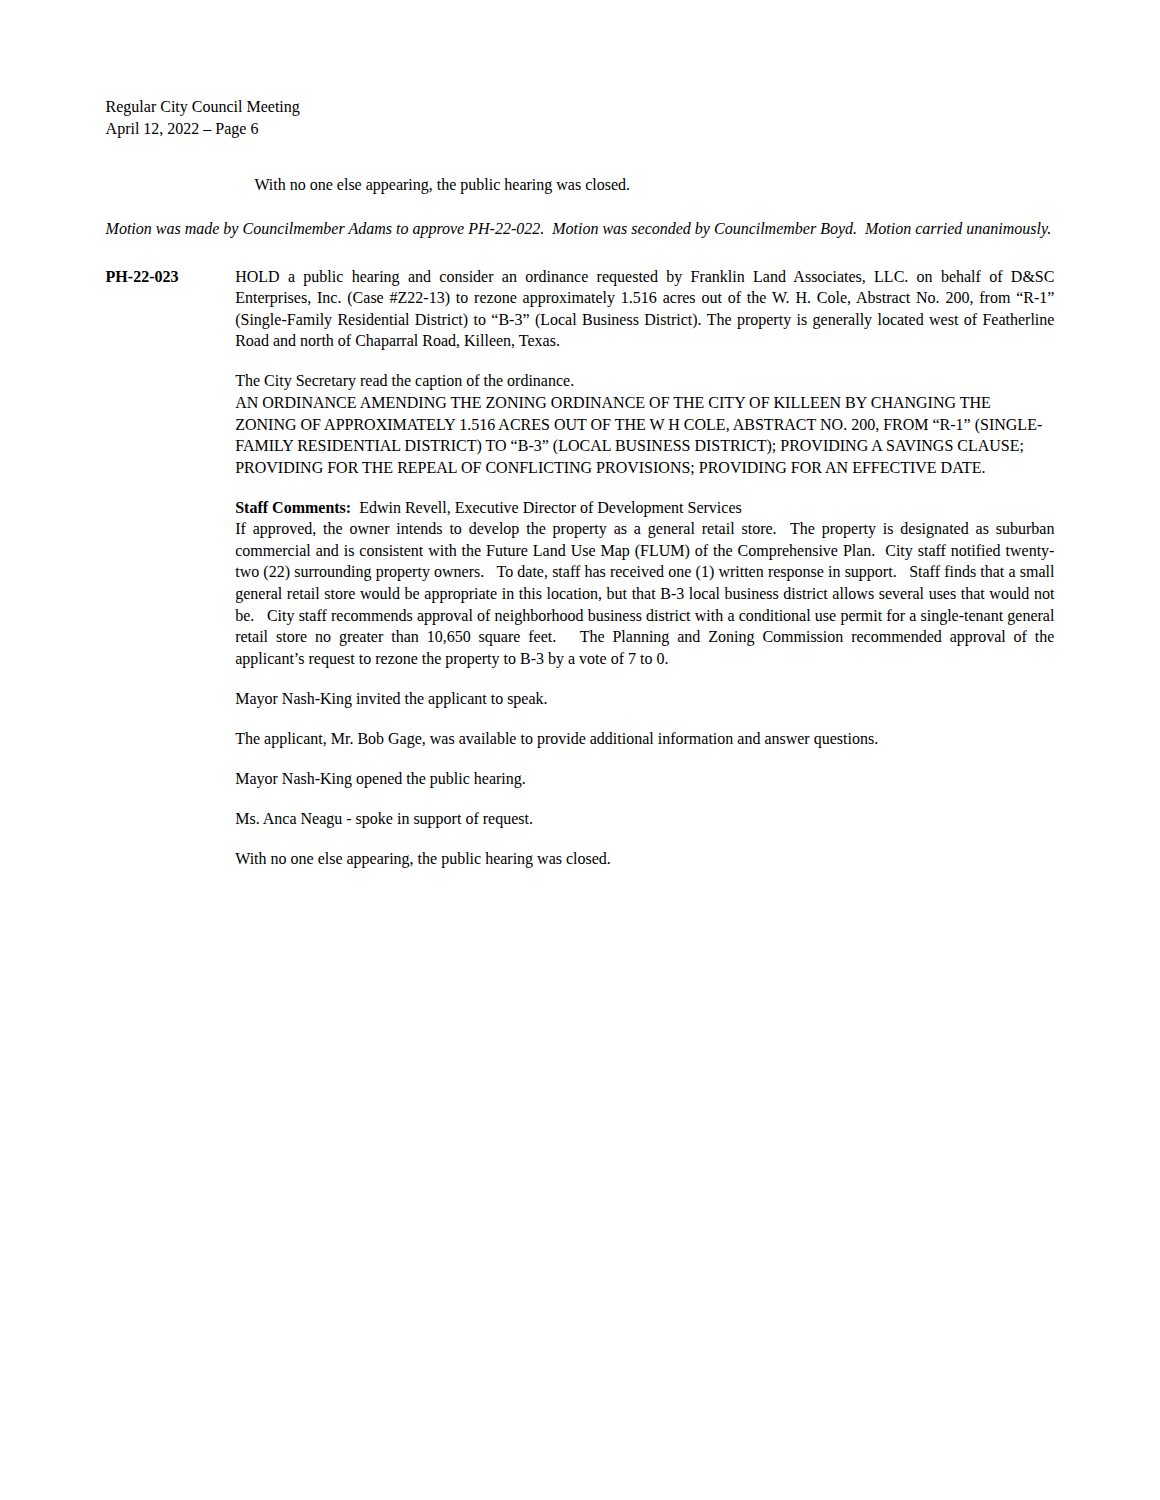Regular City Council Meeting
April 12, 2022 – Page 6
With no one else appearing, the public hearing was closed.
Motion was made by Councilmember Adams to approve PH-22-022. Motion was seconded by Councilmember Boyd. Motion carried unanimously.
PH-22-023
HOLD a public hearing and consider an ordinance requested by Franklin Land Associates, LLC. on behalf of D&SC Enterprises, Inc. (Case #Z22-13) to rezone approximately 1.516 acres out of the W. H. Cole, Abstract No. 200, from “R-1” (Single-Family Residential District) to “B-3” (Local Business District). The property is generally located west of Featherline Road and north of Chaparral Road, Killeen, Texas.
The City Secretary read the caption of the ordinance.
AN ORDINANCE AMENDING THE ZONING ORDINANCE OF THE CITY OF KILLEEN BY CHANGING THE ZONING OF APPROXIMATELY 1.516 ACRES OUT OF THE W H COLE, ABSTRACT NO. 200, FROM “R-1” (SINGLE-FAMILY RESIDENTIAL DISTRICT) TO “B-3” (LOCAL BUSINESS DISTRICT); PROVIDING A SAVINGS CLAUSE; PROVIDING FOR THE REPEAL OF CONFLICTING PROVISIONS; PROVIDING FOR AN EFFECTIVE DATE.
Staff Comments: Edwin Revell, Executive Director of Development Services
If approved, the owner intends to develop the property as a general retail store. The property is designated as suburban commercial and is consistent with the Future Land Use Map (FLUM) of the Comprehensive Plan. City staff notified twenty-two (22) surrounding property owners. To date, staff has received one (1) written response in support. Staff finds that a small general retail store would be appropriate in this location, but that B-3 local business district allows several uses that would not be. City staff recommends approval of neighborhood business district with a conditional use permit for a single-tenant general retail store no greater than 10,650 square feet. The Planning and Zoning Commission recommended approval of the applicant’s request to rezone the property to B-3 by a vote of 7 to 0.
Mayor Nash-King invited the applicant to speak.
The applicant, Mr. Bob Gage, was available to provide additional information and answer questions.
Mayor Nash-King opened the public hearing.
Ms. Anca Neagu - spoke in support of request.
With no one else appearing, the public hearing was closed.